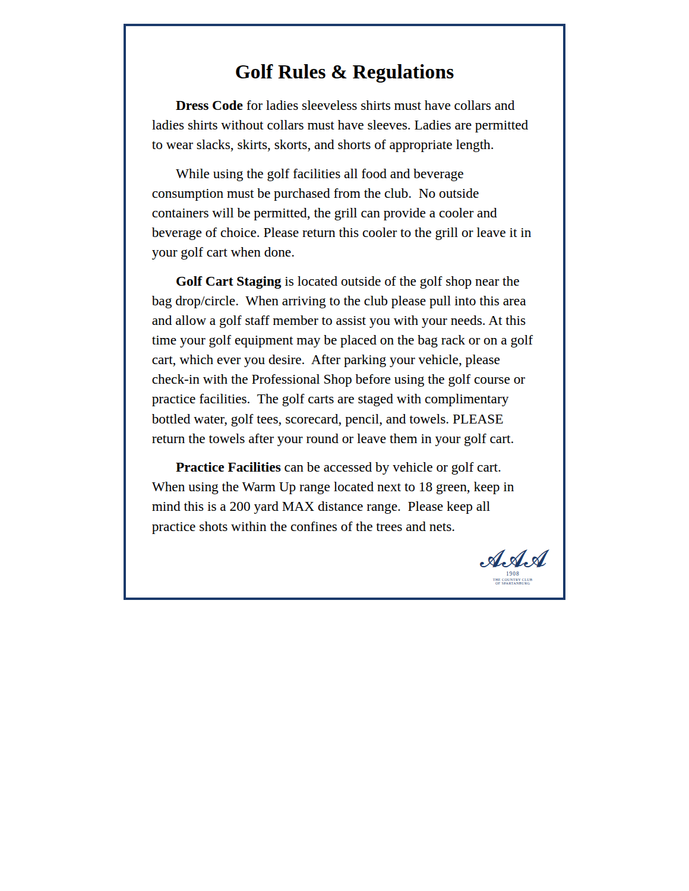Golf Rules & Regulations
Dress Code for ladies sleeveless shirts must have collars and ladies shirts without collars must have sleeves. Ladies are permitted to wear slacks, skirts, skorts, and shorts of appropriate length.
While using the golf facilities all food and beverage consumption must be purchased from the club. No outside containers will be permitted, the grill can provide a cooler and beverage of choice. Please return this cooler to the grill or leave it in your golf cart when done.
Golf Cart Staging is located outside of the golf shop near the bag drop/circle. When arriving to the club please pull into this area and allow a golf staff member to assist you with your needs. At this time your golf equipment may be placed on the bag rack or on a golf cart, which ever you desire. After parking your vehicle, please check-in with the Professional Shop before using the golf course or practice facilities. The golf carts are staged with complimentary bottled water, golf tees, scorecard, pencil, and towels. PLEASE return the towels after your round or leave them in your golf cart.
Practice Facilities can be accessed by vehicle or golf cart. When using the Warm Up range located next to 18 green, keep in mind this is a 200 yard MAX distance range. Please keep all practice shots within the confines of the trees and nets.
𝓐𝓐𝓐
1908
The Country Club
of Spartanburg